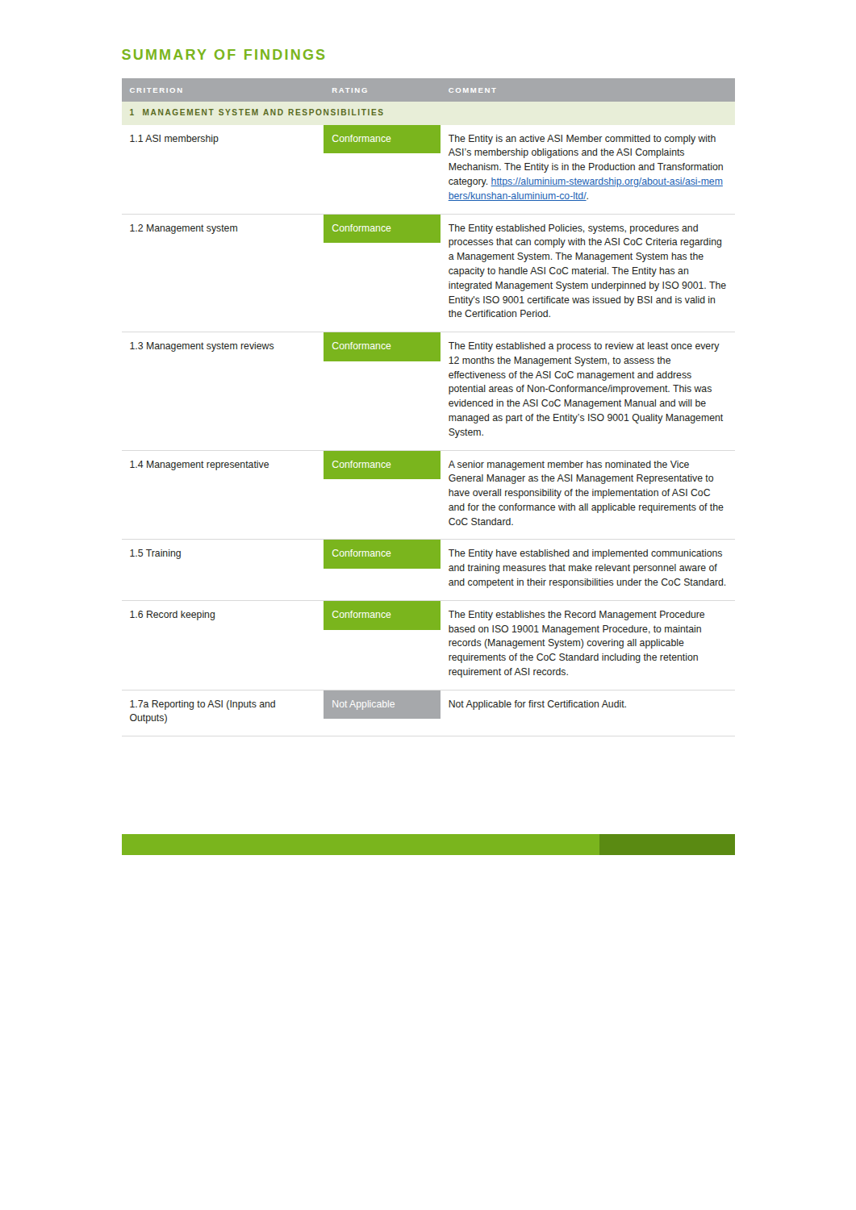SUMMARY OF FINDINGS
| CRITERION | RATING | COMMENT |
| --- | --- | --- |
| 1 MANAGEMENT SYSTEM AND RESPONSIBILITIES |
| 1.1 ASI membership | Conformance | The Entity is an active ASI Member committed to comply with ASIʼs membership obligations and the ASI Complaints Mechanism. The Entity is in the Production and Transformation category. https://aluminium-stewardship.org/about-asi/asi-members/kunshan-aluminium-co-ltd/ . |
| 1.2 Management system | Conformance | The Entity established Policies, systems, procedures and processes that can comply with the ASI CoC Criteria regarding a Management System. The Management System has the capacity to handle ASI CoC material. The Entity has an integrated Management System underpinned by ISO 9001. The Entity's ISO 9001 certificate was issued by BSI and is valid in the Certification Period. |
| 1.3 Management system reviews | Conformance | The Entity established a process to review at least once every 12 months the Management System, to assess the effectiveness of the ASI CoC management and address potential areas of Non-Conformance/improvement. This was evidenced in the ASI CoC Management Manual and will be managed as part of the Entityʼs ISO 9001 Quality Management System. |
| 1.4 Management representative | Conformance | A senior management member has nominated the Vice General Manager as the ASI Management Representative to have overall responsibility of the implementation of ASI CoC and for the conformance with all applicable requirements of the CoC Standard. |
| 1.5 Training | Conformance | The Entity have established and implemented communications and training measures that make relevant personnel aware of and competent in their responsibilities under the CoC Standard. |
| 1.6 Record keeping | Conformance | The Entity establishes the Record Management Procedure based on ISO 19001 Management Procedure, to maintain records (Management System) covering all applicable requirements of the CoC Standard including the retention requirement of ASI records. |
| 1.7a Reporting to ASI (Inputs and Outputs) | Not Applicable | Not Applicable for first Certification Audit. |